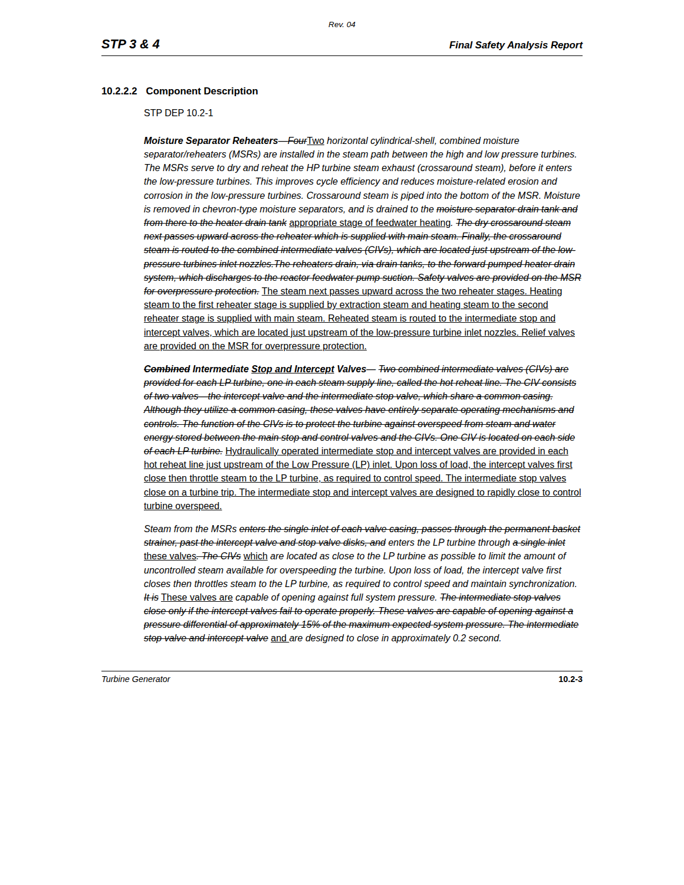Rev. 04
STP 3 & 4
Final Safety Analysis Report
10.2.2.2 Component Description
STP DEP 10.2-1
Moisture Separator Reheaters—FourTwo horizontal cylindrical-shell, combined moisture separator/reheaters (MSRs) are installed in the steam path between the high and low pressure turbines. The MSRs serve to dry and reheat the HP turbine steam exhaust (crossaround steam), before it enters the low-pressure turbines. This improves cycle efficiency and reduces moisture-related erosion and corrosion in the low-pressure turbines. Crossaround steam is piped into the bottom of the MSR. Moisture is removed in chevron-type moisture separators, and is drained to the moisture separator drain tank and from there to the heater drain tank appropriate stage of feedwater heating. The dry crossaround steam next passes upward across the reheater which is supplied with main steam. Finally, the crossaround steam is routed to the combined intermediate valves (CIVs), which are located just upstream of the low-pressure turbines inlet nozzles.The reheaters drain, via drain tanks, to the forward pumped heater drain system, which discharges to the reactor feedwater pump suction. Safety valves are provided on the MSR for overpressure protection. The steam next passes upward across the two reheater stages. Heating steam to the first reheater stage is supplied by extraction steam and heating steam to the second reheater stage is supplied with main steam. Reheated steam is routed to the intermediate stop and intercept valves, which are located just upstream of the low-pressure turbine inlet nozzles. Relief valves are provided on the MSR for overpressure protection.
Combined Intermediate Stop and Intercept Valves— Two combined intermediate valves (CIVs) are provided for each LP turbine, one in each steam supply line, called the hot reheat line. The CIV consists of two valves—the intercept valve and the intermediate stop valve, which share a common casing. Although they utilize a common casing, these valves have entirely separate operating mechanisms and controls. The function of the CIVs is to protect the turbine against overspeed from steam and water energy stored between the main stop and control valves and the CIVs. One CIV is located on each side of each LP turbine. Hydraulically operated intermediate stop and intercept valves are provided in each hot reheat line just upstream of the Low Pressure (LP) inlet. Upon loss of load, the intercept valves first close then throttle steam to the LP turbine, as required to control speed. The intermediate stop valves close on a turbine trip. The intermediate stop and intercept valves are designed to rapidly close to control turbine overspeed.
Steam from the MSRs enters the single inlet of each valve casing, passes through the permanent basket strainer, past the intercept valve and stop valve disks, and enters the LP turbine through a single inlet these valves. The CIVs which are located as close to the LP turbine as possible to limit the amount of uncontrolled steam available for overspeeding the turbine. Upon loss of load, the intercept valve first closes then throttles steam to the LP turbine, as required to control speed and maintain synchronization. It is These valves are capable of opening against full system pressure. The intermediate stop valves close only if the intercept valves fail to operate properly. These valves are capable of opening against a pressure differential of approximately 15% of the maximum expected system pressure. The intermediate stop valve and intercept valve and are designed to close in approximately 0.2 second.
Turbine Generator
10.2-3